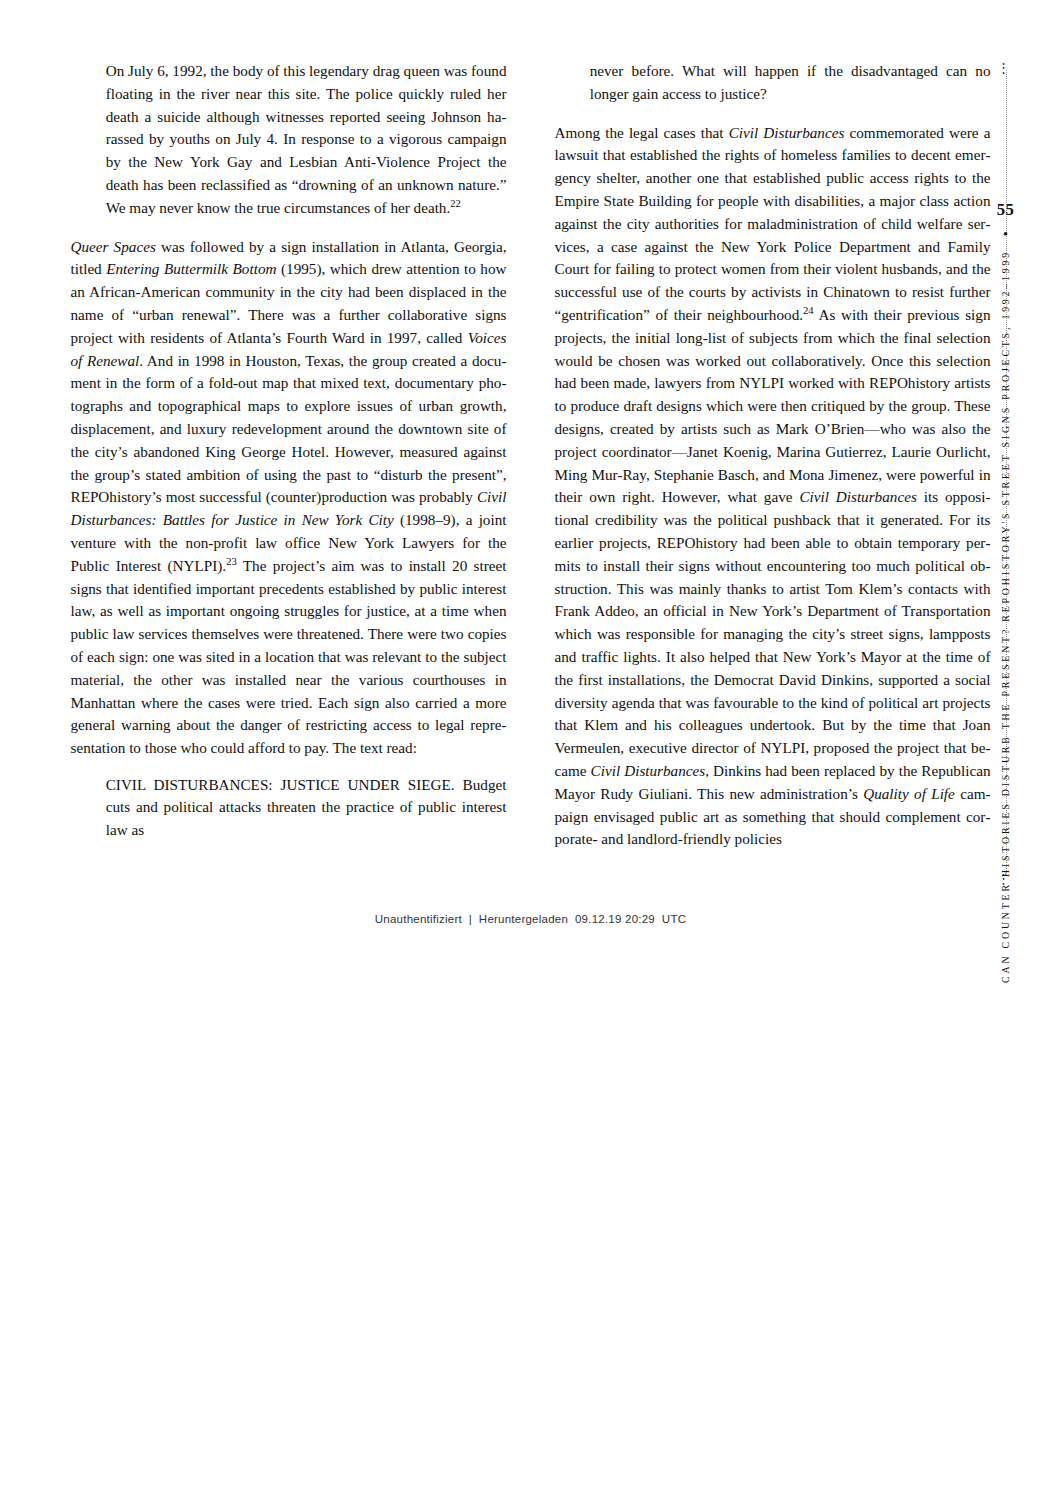⋮
⋮
55
•
Can Counter Histories Disturb the Present? REPOhistory's Street Signs Projects, 1992–1999
On July 6, 1992, the body of this legendary drag queen was found floating in the river near this site. The police quickly ruled her death a suicide although witnesses reported seeing Johnson harassed by youths on July 4. In response to a vigorous campaign by the New York Gay and Lesbian Anti-Violence Project the death has been reclassified as “drowning of an unknown nature.” We may never know the true circumstances of her death.22
Queer Spaces was followed by a sign installation in Atlanta, Georgia, titled Entering Buttermilk Bottom (1995), which drew attention to how an African-American community in the city had been displaced in the name of “urban renewal”. There was a further collaborative signs project with residents of Atlanta’s Fourth Ward in 1997, called Voices of Renewal. And in 1998 in Houston, Texas, the group created a document in the form of a fold-out map that mixed text, documentary photographs and topographical maps to explore issues of urban growth, displacement, and luxury redevelopment around the downtown site of the city’s abandoned King George Hotel. However, measured against the group’s stated ambition of using the past to “disturb the present”, REPOhistory’s most successful (counter)production was probably Civil Disturbances: Battles for Justice in New York City (1998–9), a joint venture with the non-profit law office New York Lawyers for the Public Interest (NYLPI).23 The project’s aim was to install 20 street signs that identified important precedents established by public interest law, as well as important ongoing struggles for justice, at a time when public law services themselves were threatened. There were two copies of each sign: one was sited in a location that was relevant to the subject material, the other was installed near the various courthouses in Manhattan where the cases were tried. Each sign also carried a more general warning about the danger of restricting access to legal representation to those who could afford to pay. The text read:
CIVIL DISTURBANCES: JUSTICE UNDER SIEGE. Budget cuts and political attacks threaten the practice of public interest law as
never before. What will happen if the disadvantaged can no longer gain access to justice?
Among the legal cases that Civil Disturbances commemorated were a lawsuit that established the rights of homeless families to decent emergency shelter, another one that established public access rights to the Empire State Building for people with disabilities, a major class action against the city authorities for maladministration of child welfare services, a case against the New York Police Department and Family Court for failing to protect women from their violent husbands, and the successful use of the courts by activists in Chinatown to resist further “gentrification” of their neighbourhood.24 As with their previous sign projects, the initial long-list of subjects from which the final selection would be chosen was worked out collaboratively. Once this selection had been made, lawyers from NYLPI worked with REPOhistory artists to produce draft designs which were then critiqued by the group. These designs, created by artists such as Mark O’Brien—who was also the project coordinator—Janet Koenig, Marina Gutierrez, Laurie Ourlicht, Ming Mur-Ray, Stephanie Basch, and Mona Jimenez, were powerful in their own right. However, what gave Civil Disturbances its oppositional credibility was the political pushback that it generated. For its earlier projects, REPOhistory had been able to obtain temporary permits to install their signs without encountering too much political obstruction. This was mainly thanks to artist Tom Klem’s contacts with Frank Addeo, an official in New York’s Department of Transportation which was responsible for managing the city’s street signs, lampposts and traffic lights. It also helped that New York’s Mayor at the time of the first installations, the Democrat David Dinkins, supported a social diversity agenda that was favourable to the kind of political art projects that Klem and his colleagues undertook. But by the time that Joan Vermeulen, executive director of NYLPI, proposed the project that became Civil Disturbances, Dinkins had been replaced by the Republican Mayor Rudy Giuliani. This new administration’s Quality of Life campaign envisaged public art as something that should complement corporate- and landlord-friendly policies
Unauthentifiziert | Heruntergeladen 09.12.19 20:29 UTC